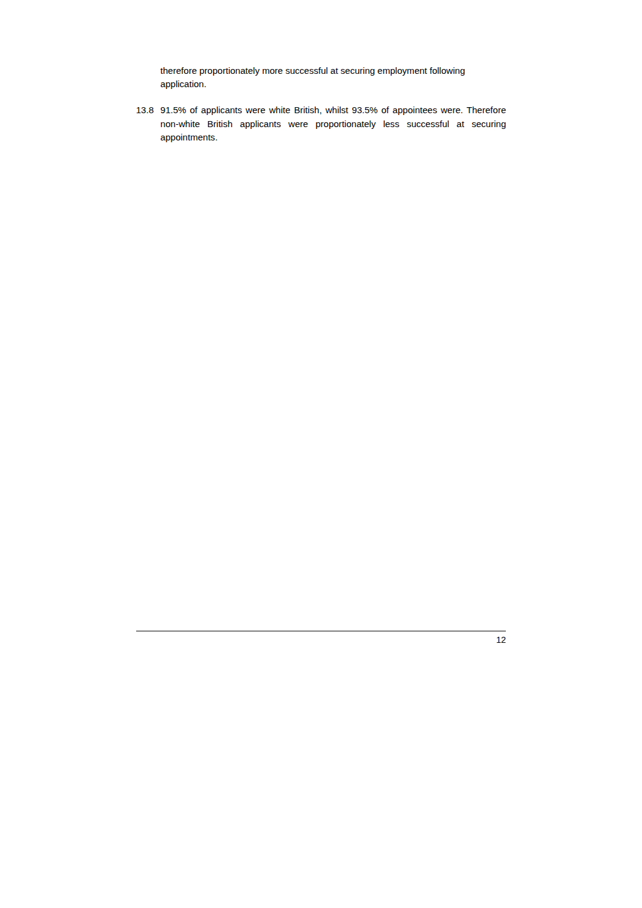therefore proportionately more successful at securing employment following application.
13.8 91.5% of applicants were white British, whilst 93.5% of appointees were. Therefore non-white British applicants were proportionately less successful at securing appointments.
12